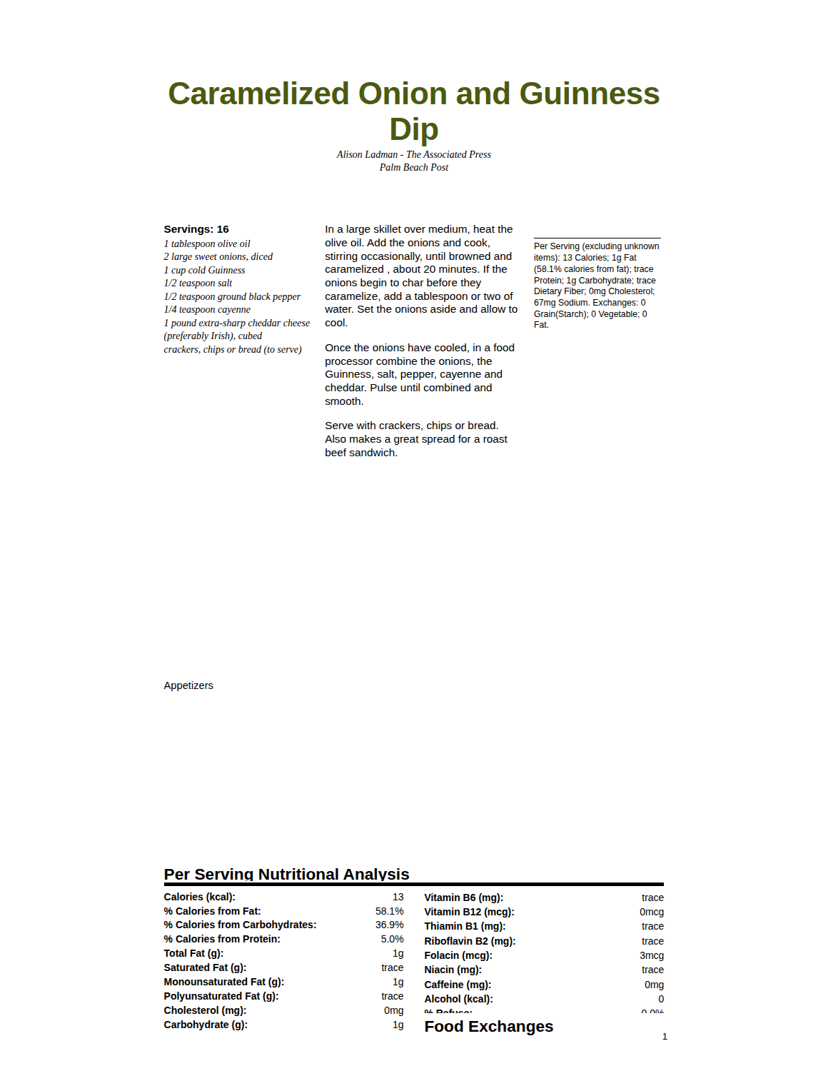Caramelized Onion and Guinness Dip
Alison Ladman - The Associated Press
Palm Beach Post
Servings: 16
1 tablespoon olive oil
2 large sweet onions, diced
1 cup cold Guinness
1/2 teaspoon salt
1/2 teaspoon ground black pepper
1/4 teaspoon cayenne
1 pound extra-sharp cheddar cheese (preferably Irish), cubed
crackers, chips or bread (to serve)
In a large skillet over medium, heat the olive oil. Add the onions and cook, stirring occasionally, until browned and caramelized , about 20 minutes. If the onions begin to char before they caramelize, add a tablespoon or two of water. Set the onions aside and allow to cool.
Once the onions have cooled, in a food processor combine the onions, the Guinness, salt, pepper, cayenne and cheddar. Pulse until combined and smooth.
Serve with crackers, chips or bread. Also makes a great spread for a roast beef sandwich.
Per Serving (excluding unknown items): 13 Calories; 1g Fat (58.1% calories from fat); trace Protein; 1g Carbohydrate; trace Dietary Fiber; 0mg Cholesterol; 67mg Sodium. Exchanges: 0 Grain(Starch); 0 Vegetable; 0 Fat.
Appetizers
Per Serving Nutritional Analysis
Calories (kcal): 13
% Calories from Fat: 58.1%
% Calories from Carbohydrates: 36.9%
% Calories from Protein: 5.0%
Total Fat (g): 1g
Saturated Fat (g): trace
Monounsaturated Fat (g): 1g
Polyunsaturated Fat (g): trace
Cholesterol (mg): 0mg
Carbohydrate (g): 1g
Vitamin B6 (mg): trace
Vitamin B12 (mcg): 0mcg
Thiamin B1 (mg): trace
Riboflavin B2 (mg): trace
Folacin (mcg): 3mcg
Niacin (mg): trace
Caffeine (mg): 0mg
Alcohol (kcal): 0
% Refuse: 0.0%
Food Exchanges
1